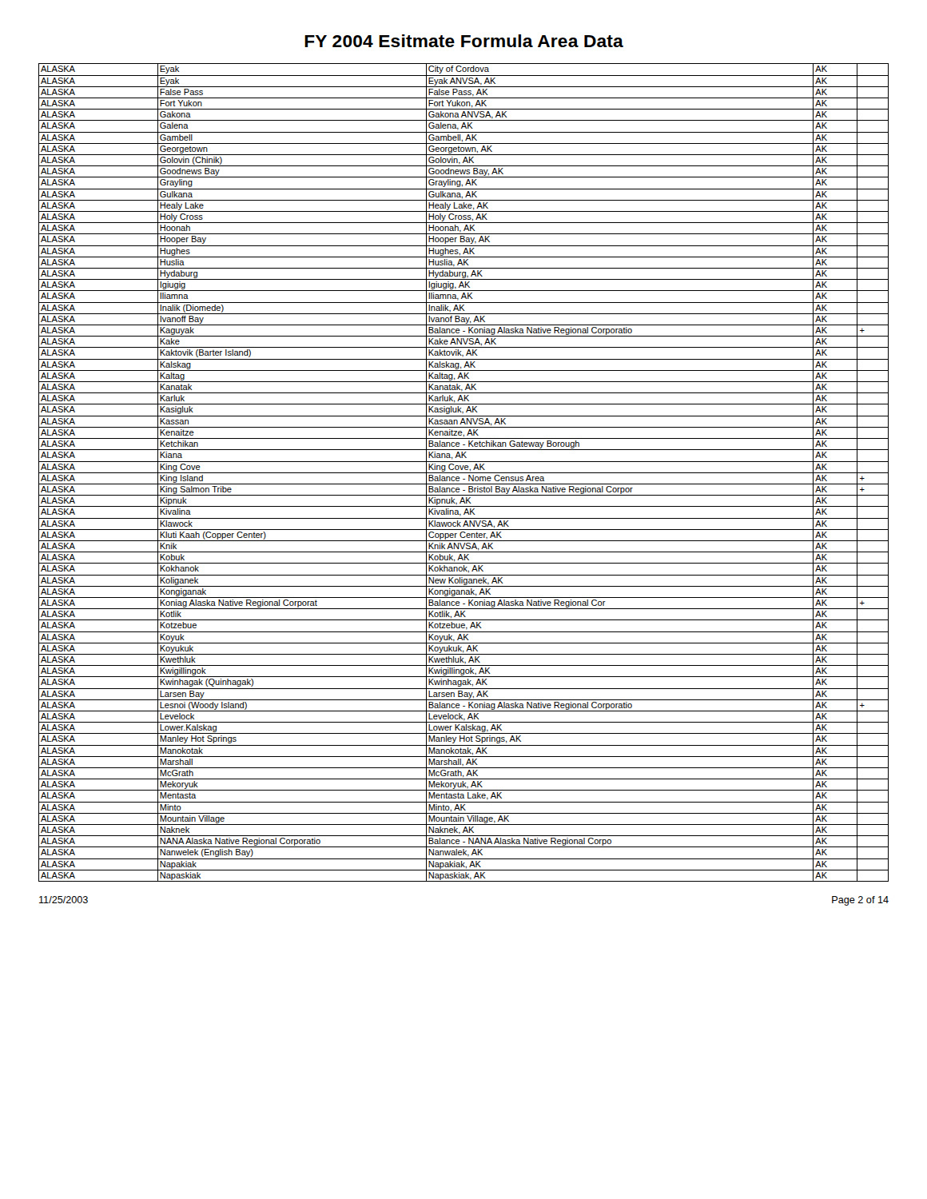FY 2004 Esitmate Formula Area Data
| ALASKA | Eyak | City of Cordova | AK | |
| ALASKA | Eyak | Eyak ANVSA, AK | AK | |
| ALASKA | False Pass | False Pass, AK | AK | |
| ALASKA | Fort Yukon | Fort Yukon, AK | AK | |
| ALASKA | Gakona | Gakona ANVSA, AK | AK | |
| ALASKA | Galena | Galena, AK | AK | |
| ALASKA | Gambell | Gambell, AK | AK | |
| ALASKA | Georgetown | Georgetown, AK | AK | |
| ALASKA | Golovin (Chinik) | Golovin, AK | AK | |
| ALASKA | Goodnews Bay | Goodnews Bay, AK | AK | |
| ALASKA | Grayling | Grayling, AK | AK | |
| ALASKA | Gulkana | Gulkana, AK | AK | |
| ALASKA | Healy Lake | Healy Lake, AK | AK | |
| ALASKA | Holy Cross | Holy Cross, AK | AK | |
| ALASKA | Hoonah | Hoonah, AK | AK | |
| ALASKA | Hooper Bay | Hooper Bay, AK | AK | |
| ALASKA | Hughes | Hughes, AK | AK | |
| ALASKA | Huslia | Huslia, AK | AK | |
| ALASKA | Hydaburg | Hydaburg, AK | AK | |
| ALASKA | Igiugig | Igiugig, AK | AK | |
| ALASKA | Iliamna | Iliamna, AK | AK | |
| ALASKA | Inalik (Diomede) | Inalik, AK | AK | |
| ALASKA | Ivanoff Bay | Ivanof Bay, AK | AK | |
| ALASKA | Kaguyak | Balance - Koniag Alaska Native Regional Corporatio | AK | + |
| ALASKA | Kake | Kake ANVSA, AK | AK | |
| ALASKA | Kaktovik (Barter Island) | Kaktovik, AK | AK | |
| ALASKA | Kalskag | Kalskag, AK | AK | |
| ALASKA | Kaltag | Kaltag, AK | AK | |
| ALASKA | Kanatak | Kanatak, AK | AK | |
| ALASKA | Karluk | Karluk, AK | AK | |
| ALASKA | Kasigluk | Kasigluk, AK | AK | |
| ALASKA | Kassan | Kasaan ANVSA, AK | AK | |
| ALASKA | Kenaitze | Kenaitze, AK | AK | |
| ALASKA | Ketchikan | Balance - Ketchikan Gateway Borough | AK | |
| ALASKA | Kiana | Kiana, AK | AK | |
| ALASKA | King Cove | King Cove, AK | AK | |
| ALASKA | King Island | Balance - Nome Census Area | AK | + |
| ALASKA | King Salmon Tribe | Balance - Bristol Bay Alaska Native Regional Corpor | AK | + |
| ALASKA | Kipnuk | Kipnuk, AK | AK | |
| ALASKA | Kivalina | Kivalina, AK | AK | |
| ALASKA | Klawock | Klawock ANVSA, AK | AK | |
| ALASKA | Kluti Kaah (Copper Center) | Copper Center, AK | AK | |
| ALASKA | Knik | Knik ANVSA, AK | AK | |
| ALASKA | Kobuk | Kobuk, AK | AK | |
| ALASKA | Kokhanok | Kokhanok, AK | AK | |
| ALASKA | Koliganek | New Koliganek, AK | AK | |
| ALASKA | Kongiganak | Kongiganak, AK | AK | |
| ALASKA | Koniag Alaska Native Regional Corporat | Balance - Koniag Alaska Native Regional Cor | AK | + |
| ALASKA | Kotlik | Kotlik, AK | AK | |
| ALASKA | Kotzebue | Kotzebue, AK | AK | |
| ALASKA | Koyuk | Koyuk, AK | AK | |
| ALASKA | Koyukuk | Koyukuk, AK | AK | |
| ALASKA | Kwethluk | Kwethluk, AK | AK | |
| ALASKA | Kwigillingok | Kwigillingok, AK | AK | |
| ALASKA | Kwinhagak (Quinhagak) | Kwinhagak, AK | AK | |
| ALASKA | Larsen Bay | Larsen Bay, AK | AK | |
| ALASKA | Lesnoi (Woody Island) | Balance - Koniag Alaska Native Regional Corporatio | AK | + |
| ALASKA | Levelock | Levelock, AK | AK | |
| ALASKA | Lower.Kalskag | Lower Kalskag, AK | AK | |
| ALASKA | Manley Hot Springs | Manley Hot Springs, AK | AK | |
| ALASKA | Manokotak | Manokotak, AK | AK | |
| ALASKA | Marshall | Marshall, AK | AK | |
| ALASKA | McGrath | McGrath, AK | AK | |
| ALASKA | Mekoryuk | Mekoryuk, AK | AK | |
| ALASKA | Mentasta | Mentasta Lake, AK | AK | |
| ALASKA | Minto | Minto, AK | AK | |
| ALASKA | Mountain Village | Mountain Village, AK | AK | |
| ALASKA | Naknek | Naknek, AK | AK | |
| ALASKA | NANA Alaska Native Regional Corporatio | Balance - NANA Alaska Native Regional Corpo | AK | |
| ALASKA | Nanwelek (English Bay) | Nanwalek, AK | AK | |
| ALASKA | Napakiak | Napakiak, AK | AK | |
| ALASKA | Napaskiak | Napaskiak, AK | AK | |
11/25/2003 Page 2 of 14